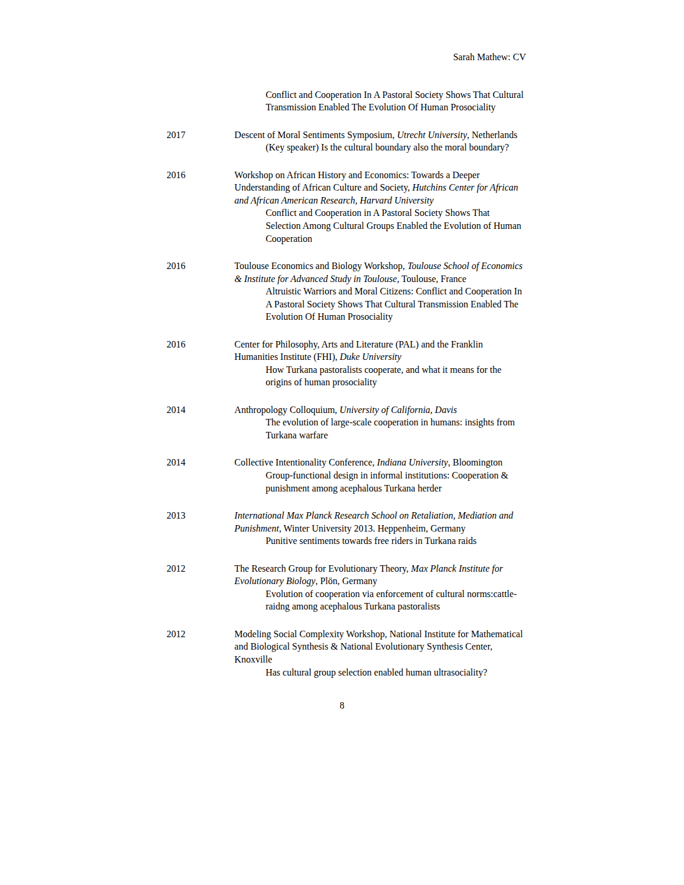Sarah Mathew: CV
Conflict and Cooperation In A Pastoral Society Shows That Cultural Transmission Enabled The Evolution Of Human Prosociality
2017
Descent of Moral Sentiments Symposium, Utrecht University, Netherlands
(Key speaker) Is the cultural boundary also the moral boundary?
2016
Workshop on African History and Economics: Towards a Deeper Understanding of African Culture and Society, Hutchins Center for African and African American Research, Harvard University
Conflict and Cooperation in A Pastoral Society Shows That Selection Among Cultural Groups Enabled the Evolution of Human Cooperation
2016
Toulouse Economics and Biology Workshop, Toulouse School of Economics & Institute for Advanced Study in Toulouse, Toulouse, France
Altruistic Warriors and Moral Citizens: Conflict and Cooperation In A Pastoral Society Shows That Cultural Transmission Enabled The Evolution Of Human Prosociality
2016
Center for Philosophy, Arts and Literature (PAL) and the Franklin Humanities Institute (FHI), Duke University
How Turkana pastoralists cooperate, and what it means for the origins of human prosociality
2014
Anthropology Colloquium, University of California, Davis
The evolution of large-scale cooperation in humans: insights from Turkana warfare
2014
Collective Intentionality Conference, Indiana University, Bloomington
Group-functional design in informal institutions: Cooperation & punishment among acephalous Turkana herder
2013
International Max Planck Research School on Retaliation, Mediation and Punishment, Winter University 2013. Heppenheim, Germany
Punitive sentiments towards free riders in Turkana raids
2012
The Research Group for Evolutionary Theory, Max Planck Institute for Evolutionary Biology, Plön, Germany
Evolution of cooperation via enforcement of cultural norms:cattle-raidng among acephalous Turkana pastoralists
2012
Modeling Social Complexity Workshop, National Institute for Mathematical and Biological Synthesis & National Evolutionary Synthesis Center, Knoxville
Has cultural group selection enabled human ultrasociality?
8